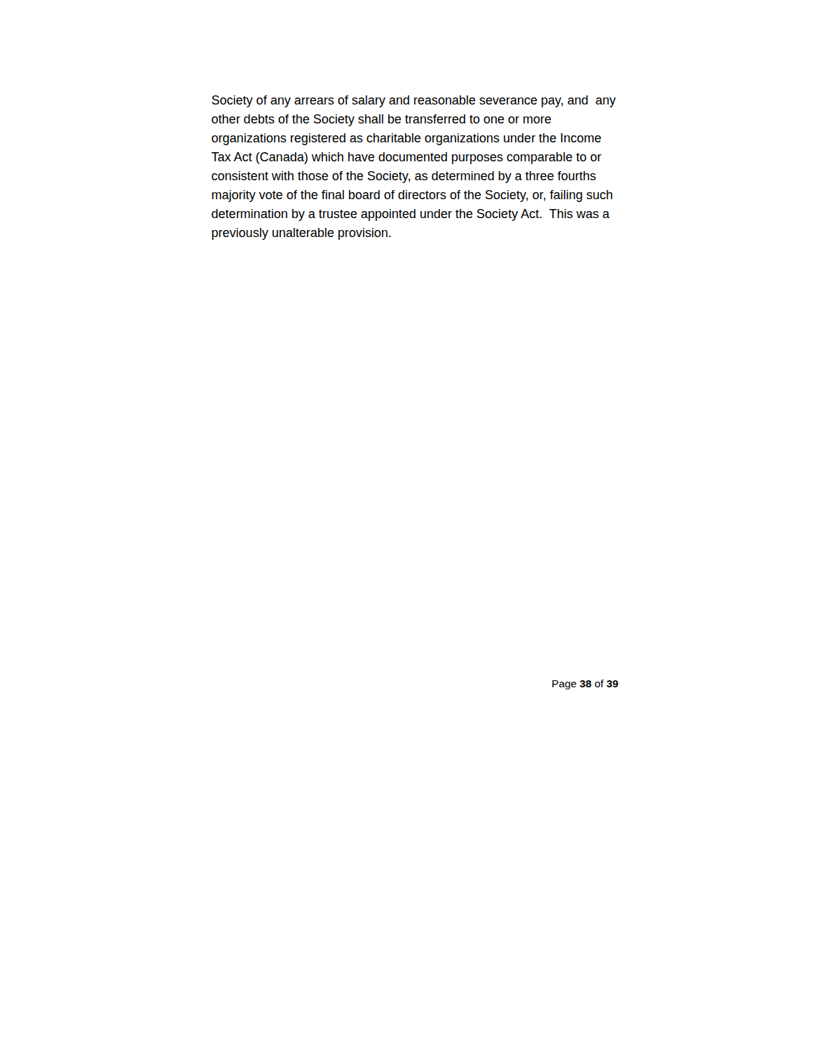Society of any arrears of salary and reasonable severance pay, and any other debts of the Society shall be transferred to one or more organizations registered as charitable organizations under the Income Tax Act (Canada) which have documented purposes comparable to or consistent with those of the Society, as determined by a three fourths majority vote of the final board of directors of the Society, or, failing such determination by a trustee appointed under the Society Act. This was a previously unalterable provision.
Page 38 of 39